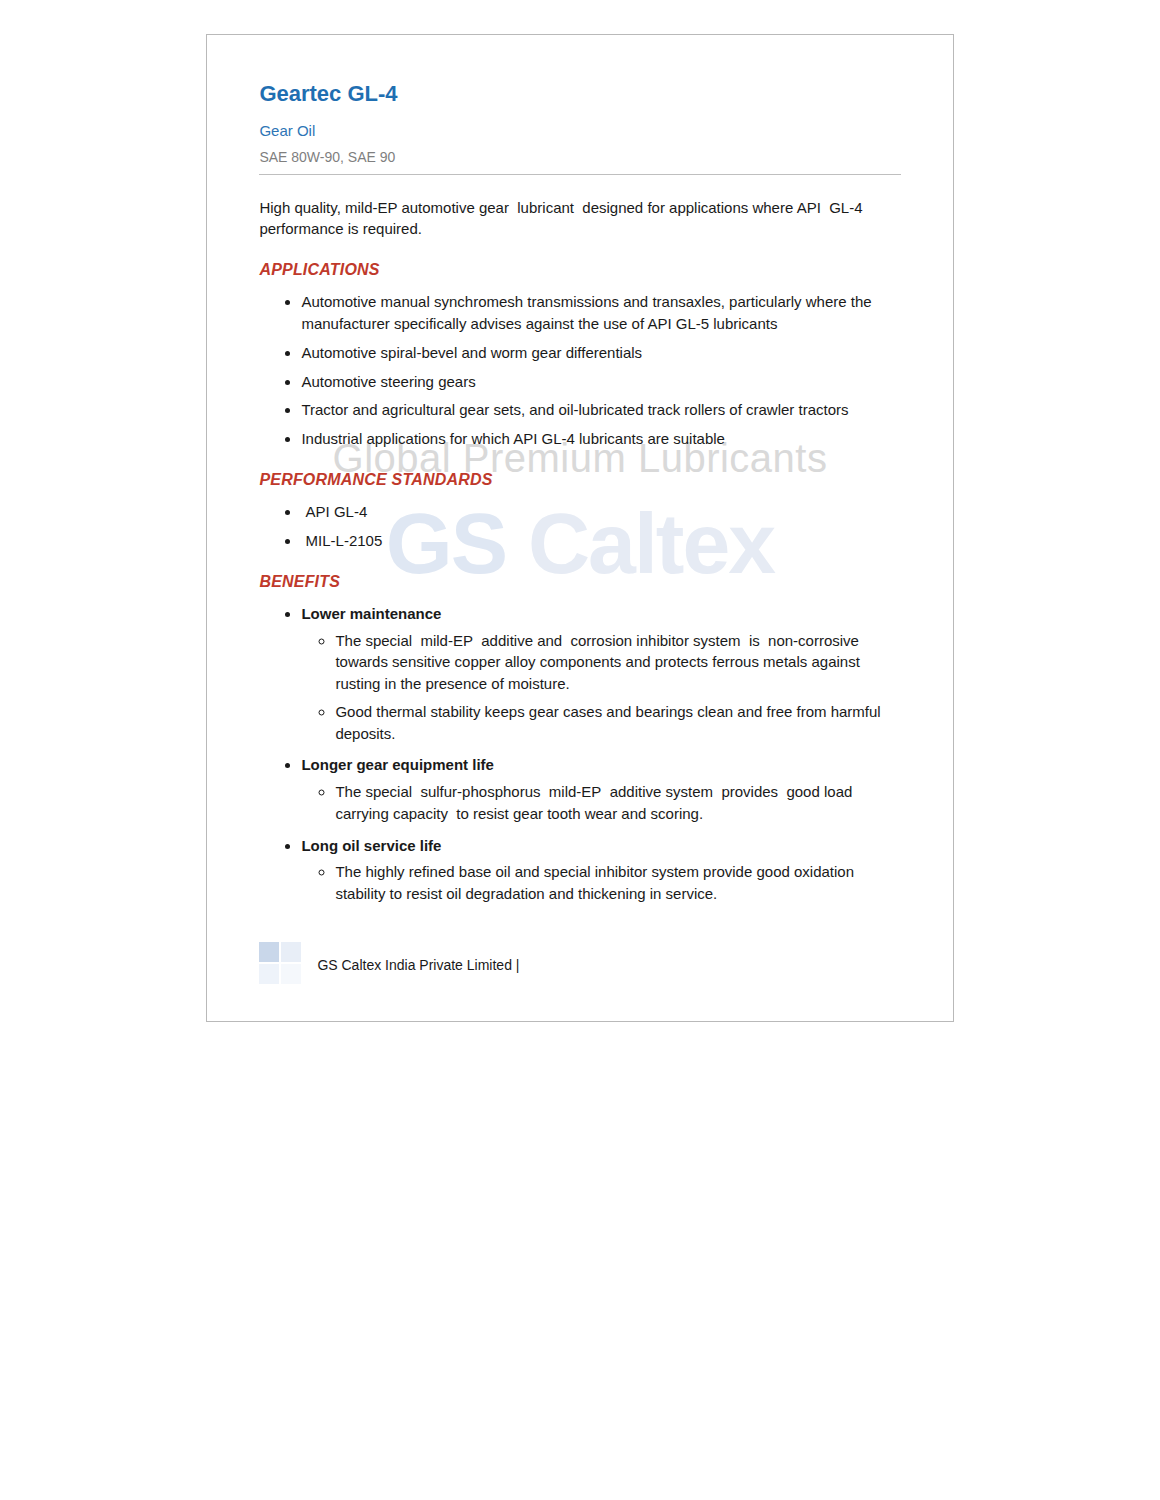Global Premium Lubricants
GS Caltex
Geartec GL-4
Gear Oil
SAE 80W-90, SAE 90
High quality, mild-EP automotive gear lubricant designed for applications where API GL-4 performance is required.
APPLICATIONS
Automotive manual synchromesh transmissions and transaxles, particularly where the manufacturer specifically advises against the use of API GL-5 lubricants
Automotive spiral-bevel and worm gear differentials
Automotive steering gears
Tractor and agricultural gear sets, and oil-lubricated track rollers of crawler tractors
Industrial applications for which API GL-4 lubricants are suitable
PERFORMANCE STANDARDS
API GL-4
MIL-L-2105
BENEFITS
Lower maintenance
The special mild-EP additive and corrosion inhibitor system is non-corrosive towards sensitive copper alloy components and protects ferrous metals against rusting in the presence of moisture.
Good thermal stability keeps gear cases and bearings clean and free from harmful deposits.
Longer gear equipment life
The special sulfur-phosphorus mild-EP additive system provides good load carrying capacity to resist gear tooth wear and scoring.
Long oil service life
The highly refined base oil and special inhibitor system provide good oxidation stability to resist oil degradation and thickening in service.
GS Caltex India Private Limited |